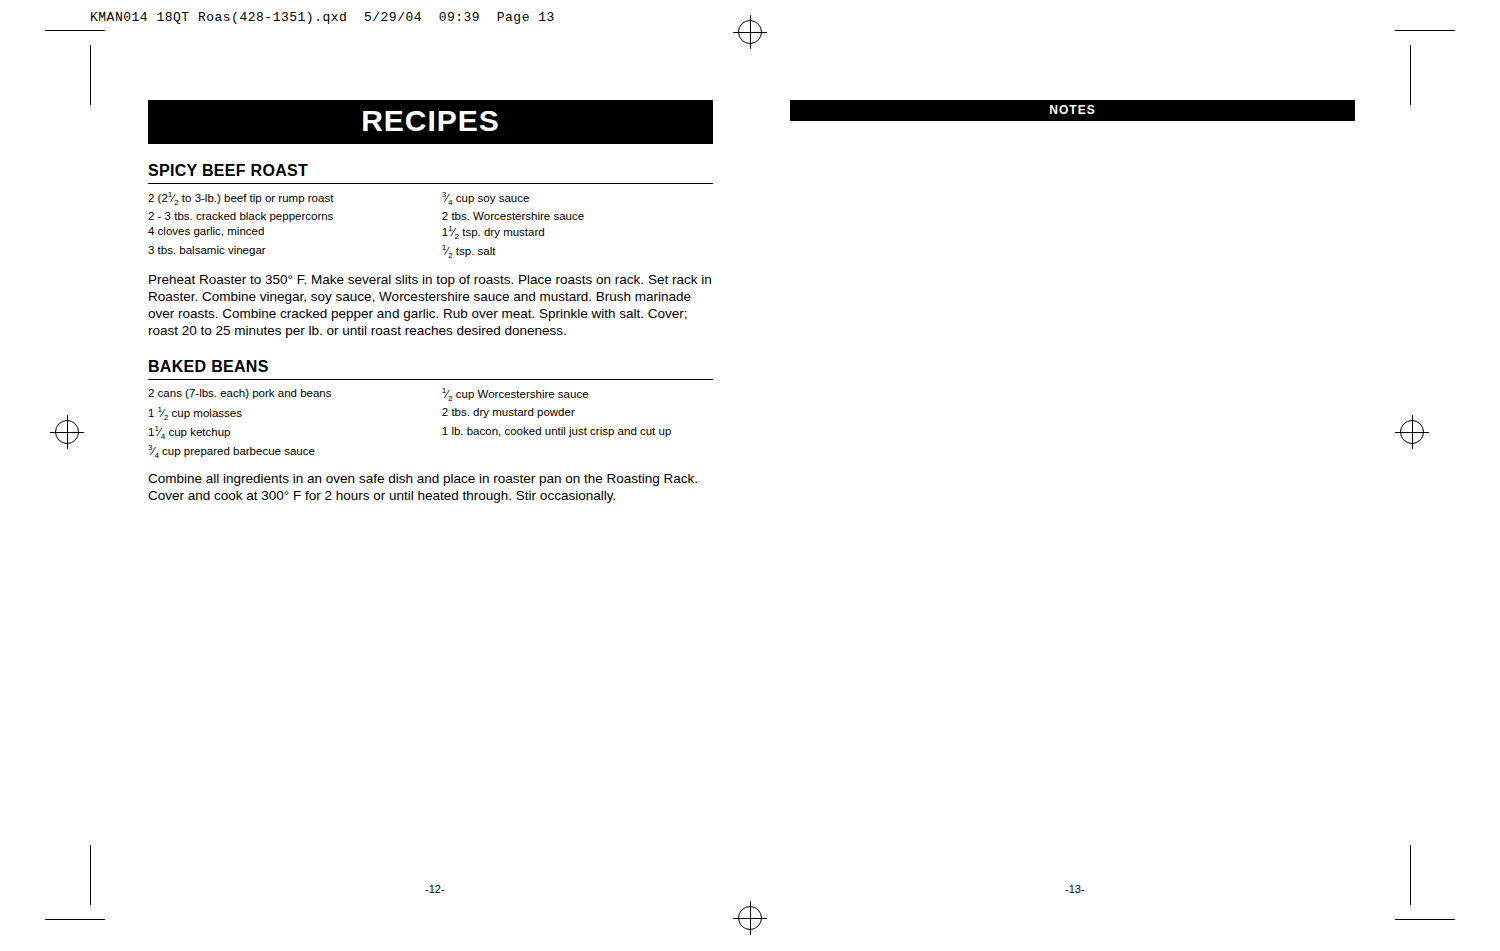KMAN014 18QT Roas(428-1351).qxd 5/29/04 09:39 Page 13
RECIPES
SPICY BEEF ROAST
| 2 (2 1 ⁄ 2 to 3-lb.) beef tip or rump roast | 3 ⁄ 4 cup soy sauce |
| 2 - 3 tbs. cracked black peppercorns | 2 tbs. Worcestershire sauce |
| 4 cloves garlic, minced | 1 1 ⁄ 2 tsp. dry mustard |
| 3 tbs. balsamic vinegar | 1 ⁄ 2 tsp. salt |
Preheat Roaster to 350° F. Make several slits in top of roasts. Place roasts on rack. Set rack in Roaster. Combine vinegar, soy sauce, Worcestershire sauce and mustard. Brush marinade over roasts. Combine cracked pepper and garlic. Rub over meat. Sprinkle with salt. Cover; roast 20 to 25 minutes per lb. or until roast reaches desired doneness.
BAKED BEANS
| 2 cans (7-lbs. each) pork and beans | 1 ⁄ 2 cup Worcestershire sauce |
| 1 1 ⁄ 2 cup molasses | 2 tbs. dry mustard powder |
| 1 1 ⁄ 4 cup ketchup | 1 lb. bacon, cooked until just crisp and cut up |
| 3 ⁄ 4 cup prepared barbecue sauce | |
Combine all ingredients in an oven safe dish and place in roaster pan on the Roasting Rack. Cover and cook at 300° F for 2 hours or until heated through. Stir occasionally.
NOTES
-12-
-13-